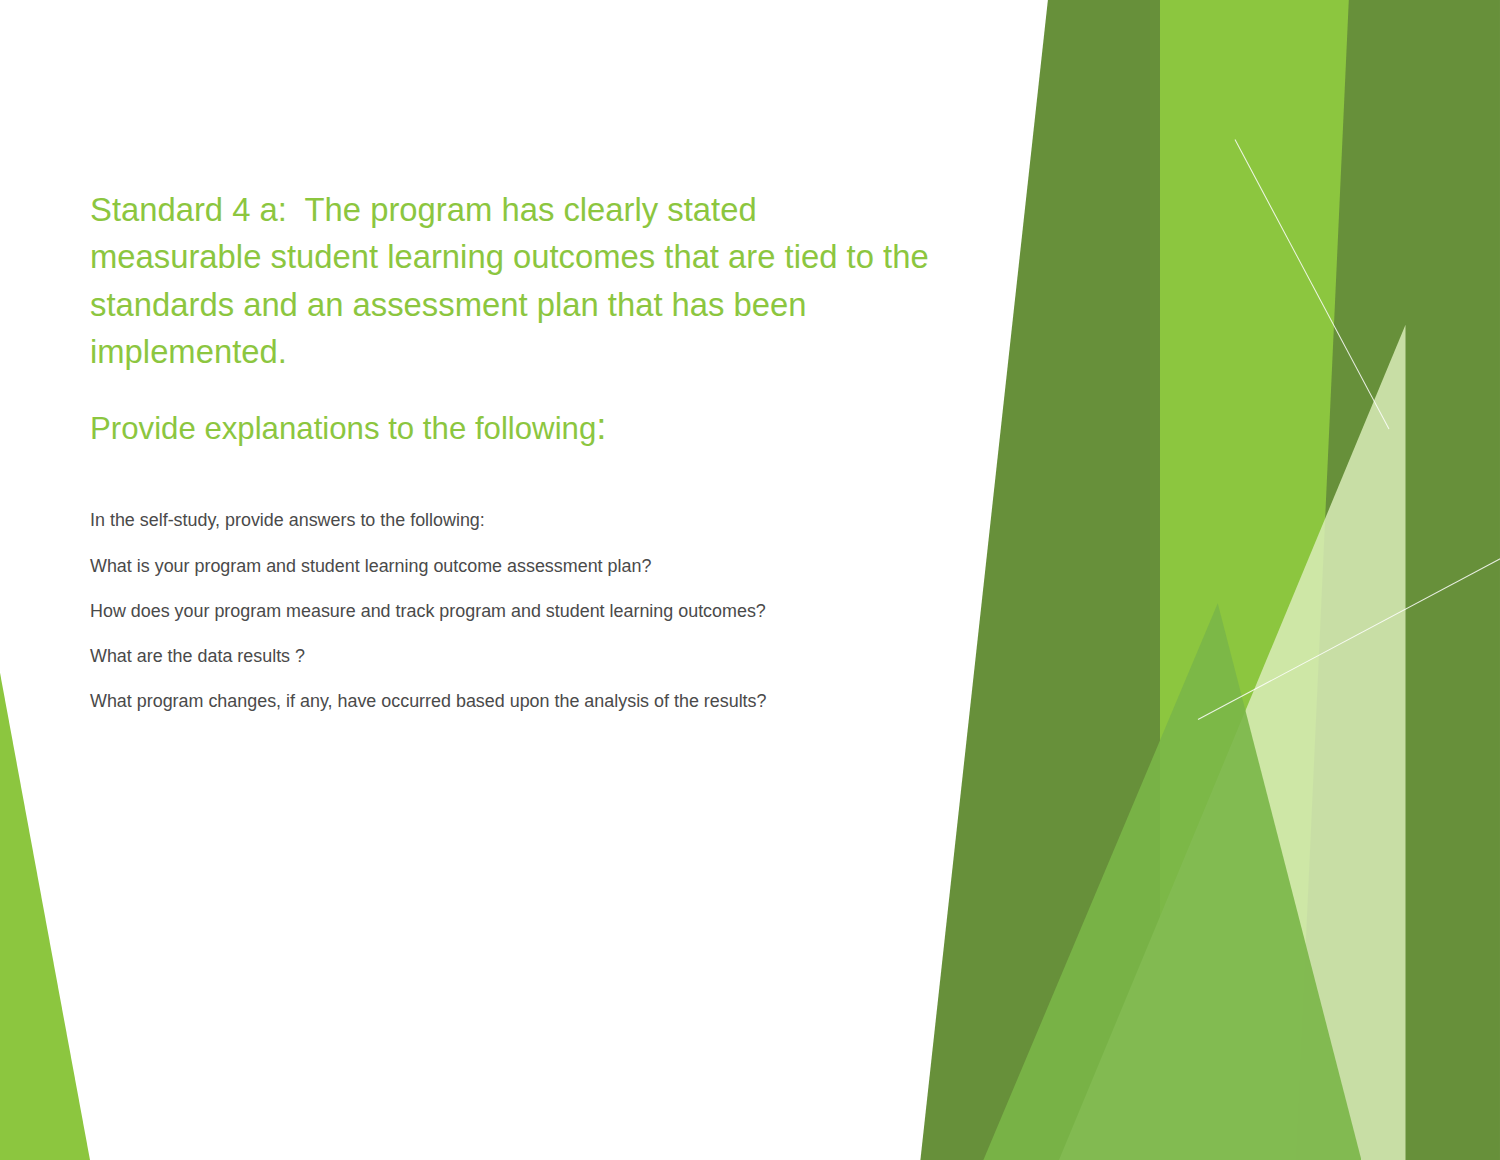Standard 4 a: The program has clearly stated measurable student learning outcomes that are tied to the standards and an assessment plan that has been implemented.
Provide explanations to the following:
In the self-study, provide answers to the following:
What is your program and student learning outcome assessment plan?
How does your program measure and track program and student learning outcomes?
What are the data results ?
What program changes, if any, have occurred based upon the analysis of the results?